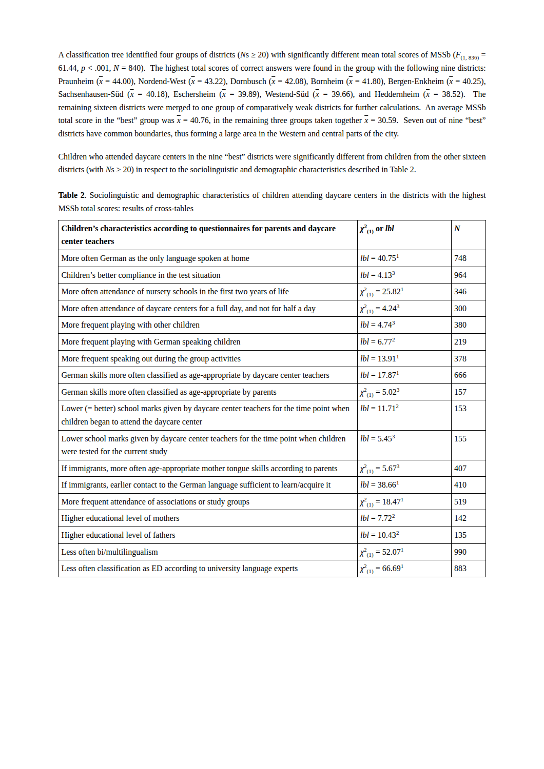A classification tree identified four groups of districts (Ns ≥ 20) with significantly different mean total scores of MSSb (F(1, 836) = 61.44, p < .001, N = 840). The highest total scores of correct answers were found in the group with the following nine districts: Praunheim (x = 44.00), Nordend-West (x = 43.22), Dornbusch (x = 42.08), Bornheim (x = 41.80), Bergen-Enkheim (x = 40.25), Sachsenhausen-Süd (x = 40.18), Eschersheim (x = 39.89), Westend-Süd (x = 39.66), and Heddernheim (x = 38.52). The remaining sixteen districts were merged to one group of comparatively weak districts for further calculations. An average MSSb total score in the “best” group was x = 40.76, in the remaining three groups taken together x = 30.59. Seven out of nine “best” districts have common boundaries, thus forming a large area in the Western and central parts of the city.
Children who attended daycare centers in the nine “best” districts were significantly different from children from the other sixteen districts (with Ns ≥ 20) in respect to the sociolinguistic and demographic characteristics described in Table 2.
Table 2. Sociolinguistic and demographic characteristics of children attending daycare centers in the districts with the highest MSSb total scores: results of cross-tables
| Children’s characteristics according to questionnaires for parents and daycare center teachers | χ 2 (1) or lbl | N |
| --- | --- | --- |
| More often German as the only language spoken at home | lbl = 40.75 1 | 748 |
| Children’s better compliance in the test situation | lbl = 4.13 3 | 964 |
| More often attendance of nursery schools in the first two years of life | χ 2 (1) = 25.82 1 | 346 |
| More often attendance of daycare centers for a full day, and not for half a day | χ 2 (1) = 4.24 3 | 300 |
| More frequent playing with other children | lbl = 4.74 3 | 380 |
| More frequent playing with German speaking children | lbl = 6.77 2 | 219 |
| More frequent speaking out during the group activities | lbl = 13.91 1 | 378 |
| German skills more often classified as age-appropriate by daycare center teachers | lbl = 17.87 1 | 666 |
| German skills more often classified as age-appropriate by parents | χ 2 (1) = 5.02 3 | 157 |
| Lower (= better) school marks given by daycare center teachers for the time point when children began to attend the daycare center | lbl = 11.71 2 | 153 |
| Lower school marks given by daycare center teachers for the time point when children were tested for the current study | lbl = 5.45 3 | 155 |
| If immigrants, more often age-appropriate mother tongue skills according to parents | χ 2 (1) = 5.67 3 | 407 |
| If immigrants, earlier contact to the German language sufficient to learn/acquire it | lbl = 38.66 1 | 410 |
| More frequent attendance of associations or study groups | χ 2 (1) = 18.47 1 | 519 |
| Higher educational level of mothers | lbl = 7.72 2 | 142 |
| Higher educational level of fathers | lbl = 10.43 2 | 135 |
| Less often bi/multilingualism | χ 2 (1) = 52.07 1 | 990 |
| Less often classification as ED according to university language experts | χ 2 (1) = 66.69 1 | 883 |